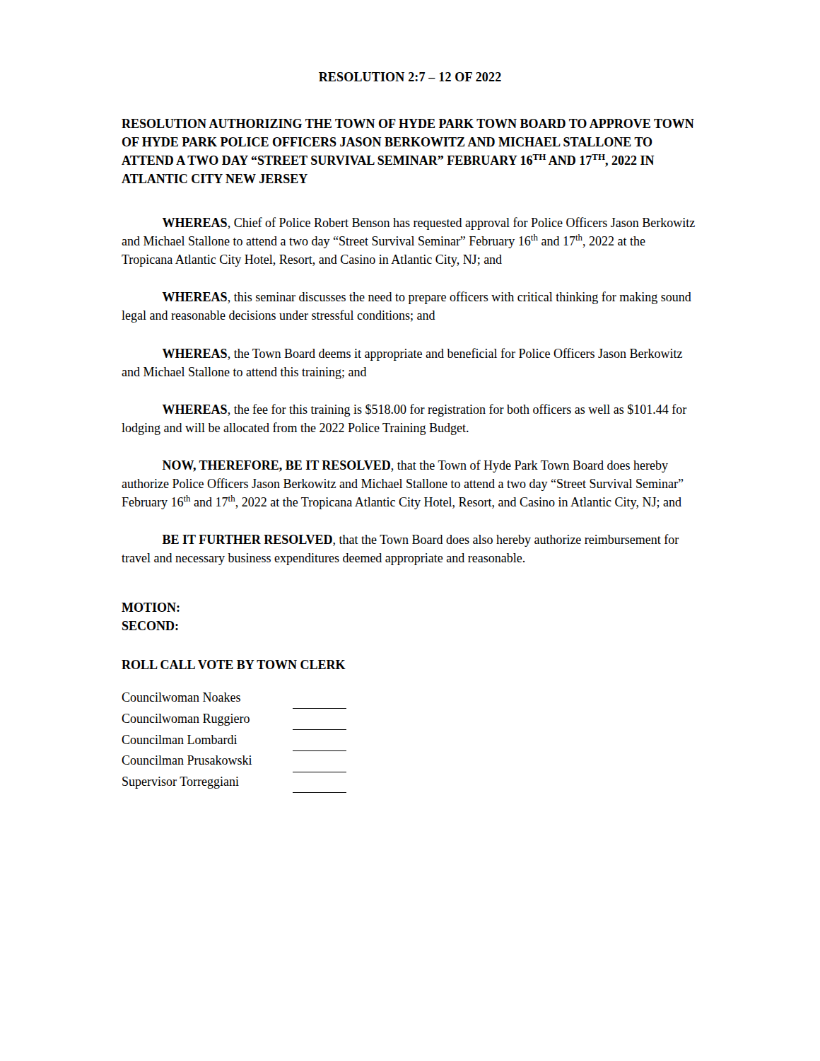RESOLUTION 2:7 – 12 OF 2022
Resolution authorizing the Town of Hyde Park Town Board to approve Town of Hyde Park Police Officers Jason Berkowitz and Michael Stallone to attend a two day “Street Survival Seminar” February 16th and 17th, 2022 in Atlantic City New Jersey
WHEREAS, Chief of Police Robert Benson has requested approval for Police Officers Jason Berkowitz and Michael Stallone to attend a two day “Street Survival Seminar” February 16th and 17th, 2022 at the Tropicana Atlantic City Hotel, Resort, and Casino in Atlantic City, NJ; and
WHEREAS, this seminar discusses the need to prepare officers with critical thinking for making sound legal and reasonable decisions under stressful conditions; and
WHEREAS, the Town Board deems it appropriate and beneficial for Police Officers Jason Berkowitz and Michael Stallone to attend this training; and
WHEREAS, the fee for this training is $518.00 for registration for both officers as well as $101.44 for lodging and will be allocated from the 2022 Police Training Budget.
NOW, THEREFORE, BE IT RESOLVED, that the Town of Hyde Park Town Board does hereby authorize Police Officers Jason Berkowitz and Michael Stallone to attend a two day “Street Survival Seminar” February 16th and 17th, 2022 at the Tropicana Atlantic City Hotel, Resort, and Casino in Atlantic City, NJ; and
BE IT FURTHER RESOLVED, that the Town Board does also hereby authorize reimbursement for travel and necessary business expenditures deemed appropriate and reasonable.
MOTION:
SECOND:
ROLL CALL VOTE BY TOWN CLERK
| Councilwoman Noakes | |
| Councilwoman Ruggiero | |
| Councilman Lombardi | |
| Councilman Prusakowski | |
| Supervisor Torreggiani | |